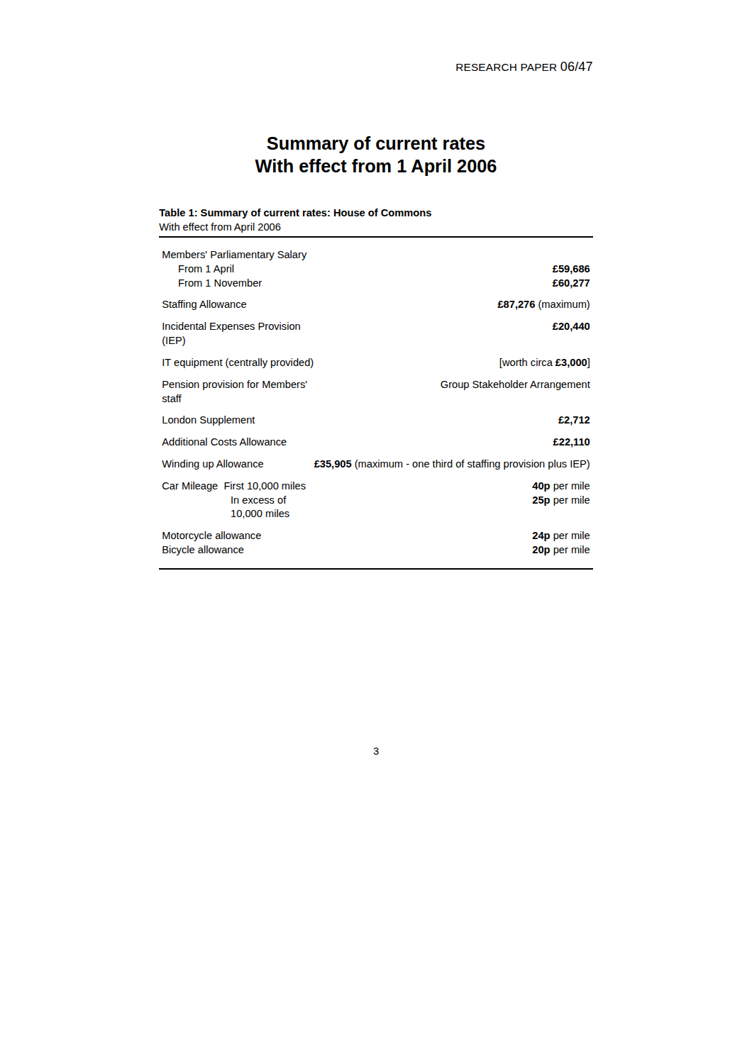RESEARCH PAPER 06/47
Summary of current rates
With effect from 1 April 2006
Table 1: Summary of current rates: House of Commons
With effect from April 2006
| Members' Parliamentary Salary | |
| From 1 April | £59,686 |
| From 1 November | £60,277 |
| Staffing Allowance | £87,276 (maximum) |
| Incidental Expenses Provision (IEP) | £20,440 |
| IT equipment (centrally provided) | [worth circa £3,000 ] |
| Pension provision for Members' staff | Group Stakeholder Arrangement |
| London Supplement | £2,712 |
| Additional Costs Allowance | £22,110 |
| Winding up Allowance | £35,905 (maximum - one third of staffing provision plus IEP) |
| Car Mileage First 10,000 miles | 40p per mile |
| In excess of 10,000 miles | 25p per mile |
| Motorcycle allowance | 24p per mile |
| Bicycle allowance | 20p per mile |
3